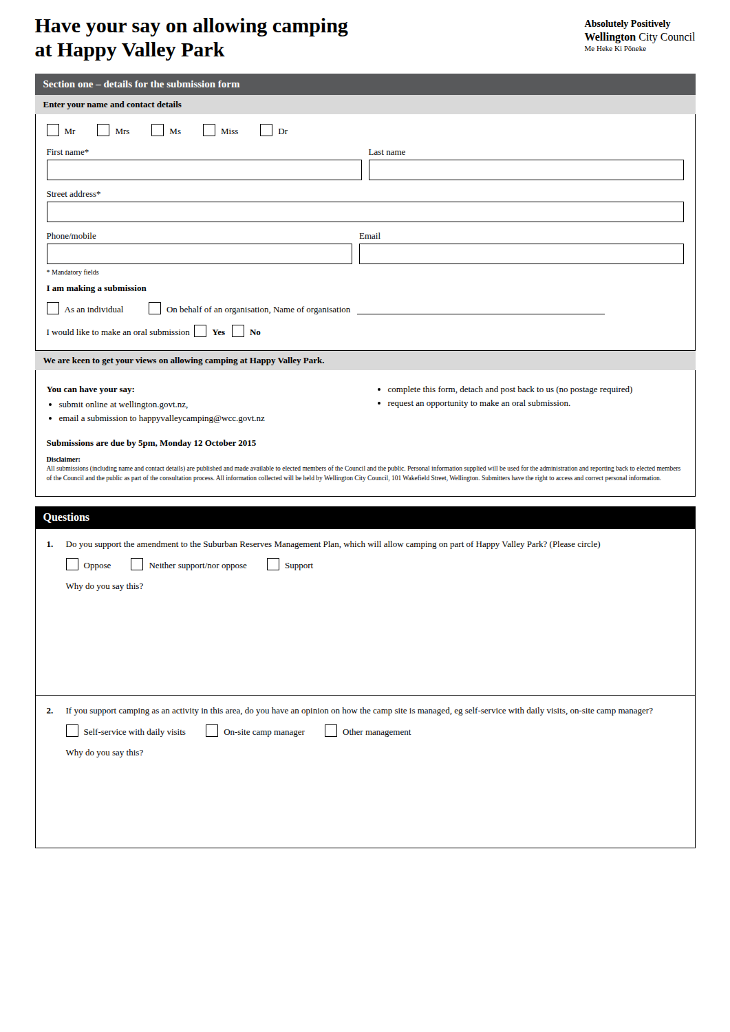Have your say on allowing camping
at Happy Valley Park
Absolutely Positively
Wellington City Council
Me Heke Ki Pōneke
Section one – details for the submission form
Enter your name and contact details
Mr Mrs Ms Miss Dr
First name*
Last name
Street address*
Phone/mobile
Email
* Mandatory fields
I am making a submission
As an individual On behalf of an organisation, Name of organisation
I would like to make an oral submission Yes No
We are keen to get your views on allowing camping at Happy Valley Park.
You can have your say:
submit online at wellington.govt.nz,
email a submission to happyvalleycamping@wcc.govt.nz
complete this form, detach and post back to us (no postage required)
request an opportunity to make an oral submission.
Submissions are due by 5pm, Monday 12 October 2015
Disclaimer:
All submissions (including name and contact details) are published and made available to elected members of the Council and the public. Personal information supplied will be used for the administration and reporting back to elected members of the Council and the public as part of the consultation process. All information collected will be held by Wellington City Council, 101 Wakefield Street, Wellington. Submitters have the right to access and correct personal information.
Questions
1.
Do you support the amendment to the Suburban Reserves Management Plan, which will allow camping on part of Happy Valley Park? (Please circle)
Oppose Neither support/nor oppose Support
Why do you say this?
2.
If you support camping as an activity in this area, do you have an opinion on how the camp site is managed, eg self-service with daily visits, on-site camp manager?
Self-service with daily visits On-site camp manager Other management
Why do you say this?